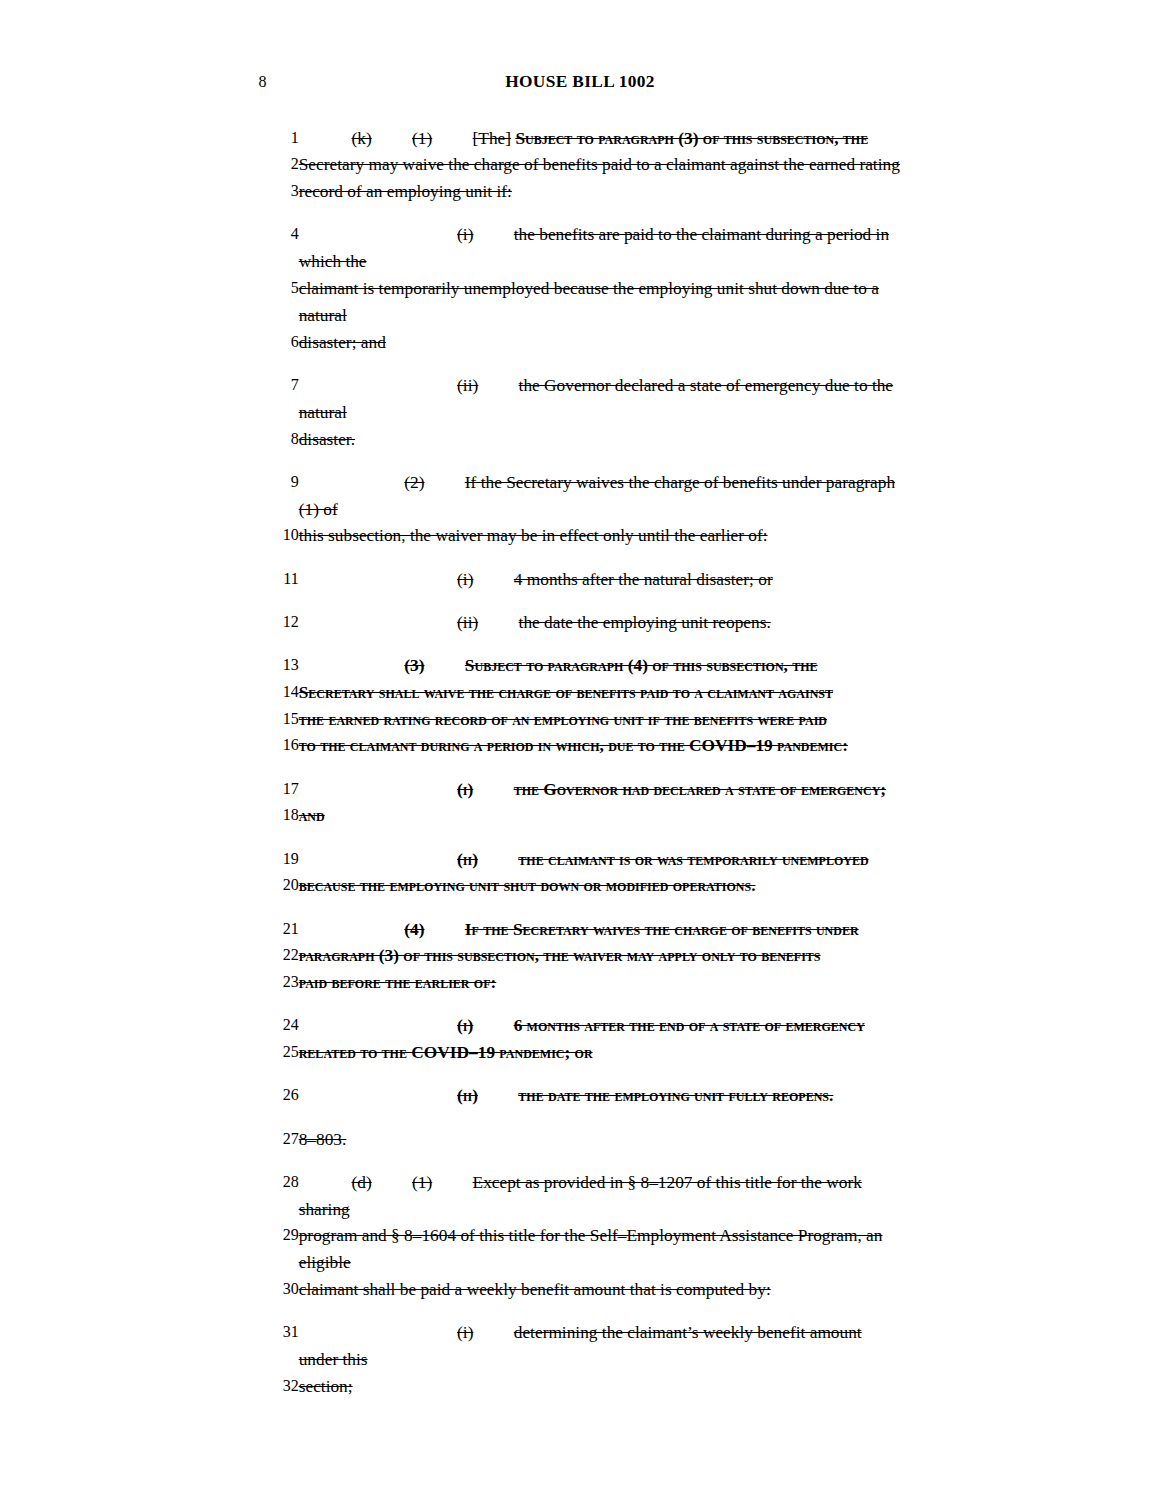8
HOUSE BILL 1002
| 1 | (k) (1) [The] Subject to paragraph (3) of this subsection, the |
| 2 | Secretary may waive the charge of benefits paid to a claimant against the earned rating |
| 3 | record of an employing unit if: |
| 4 | (i) the benefits are paid to the claimant during a period in which the |
| 5 | claimant is temporarily unemployed because the employing unit shut down due to a natural |
| 6 | disaster; and |
| 7 | (ii) the Governor declared a state of emergency due to the natural |
| 8 | disaster. |
| 9 | (2) If the Secretary waives the charge of benefits under paragraph (1) of |
| 10 | this subsection, the waiver may be in effect only until the earlier of: |
| 11 | (i) 4 months after the natural disaster; or |
| 12 | (ii) the date the employing unit reopens. |
| 13 | (3) Subject to paragraph (4) of this subsection, the |
| 14 | Secretary shall waive the charge of benefits paid to a claimant against |
| 15 | the earned rating record of an employing unit if the benefits were paid |
| 16 | to the claimant during a period in which, due to the COVID–19 pandemic: |
| 17 | (i) the Governor had declared a state of emergency; |
| 18 | and |
| 19 | (ii) the claimant is or was temporarily unemployed |
| 20 | because the employing unit shut down or modified operations. |
| 21 | (4) If the Secretary waives the charge of benefits under |
| 22 | paragraph (3) of this subsection, the waiver may apply only to benefits |
| 23 | paid before the earlier of: |
| 24 | (i) 6 months after the end of a state of emergency |
| 25 | related to the COVID–19 pandemic; or |
| 26 | (ii) the date the employing unit fully reopens. |
| 27 | 8–803. |
| 28 | (d) (1) Except as provided in § 8–1207 of this title for the work sharing |
| 29 | program and § 8–1604 of this title for the Self–Employment Assistance Program, an eligible |
| 30 | claimant shall be paid a weekly benefit amount that is computed by: |
| 31 | (i) determining the claimant’s weekly benefit amount under this |
| 32 | section; |